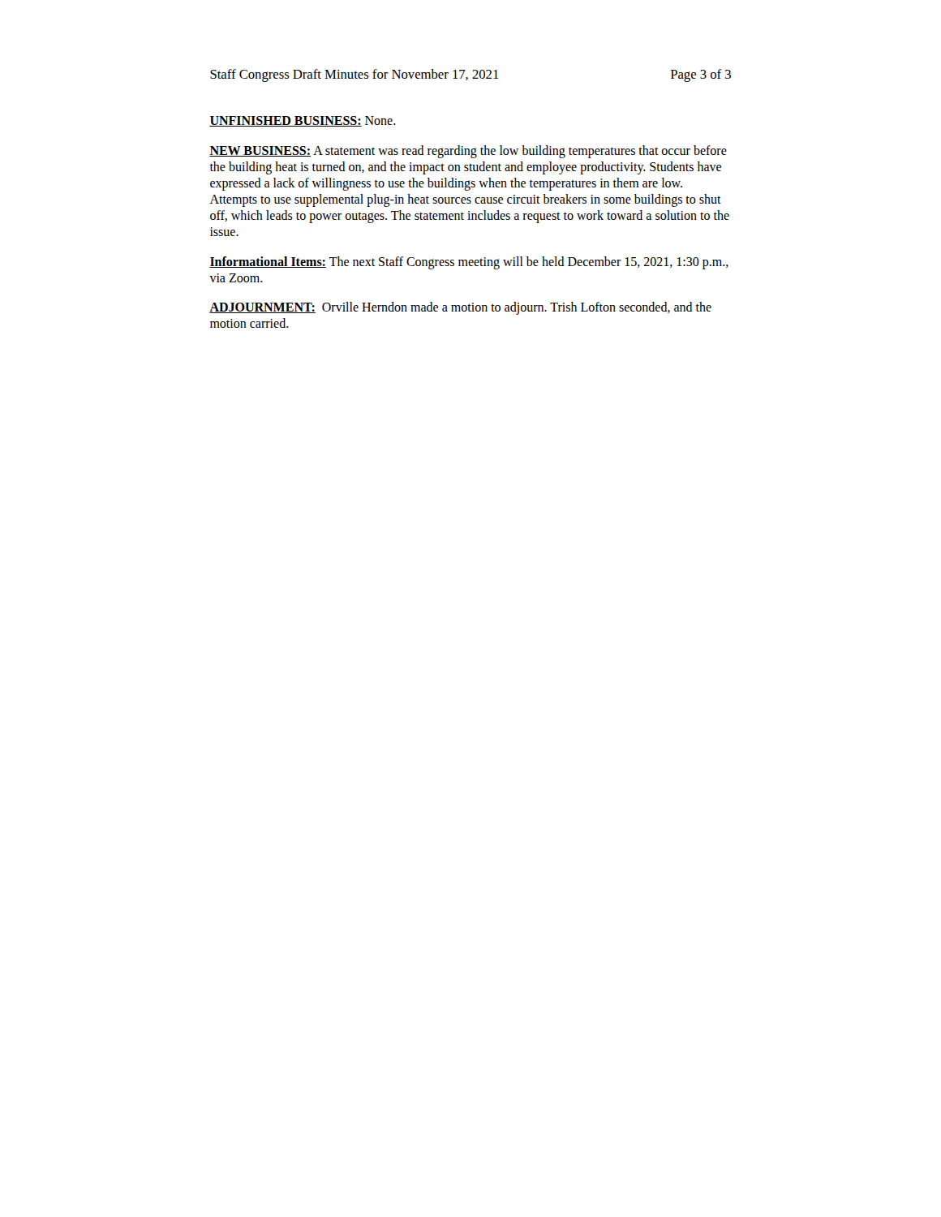Staff Congress Draft Minutes for November 17, 2021 Page 3 of 3
UNFINISHED BUSINESS: None.
NEW BUSINESS: A statement was read regarding the low building temperatures that occur before the building heat is turned on, and the impact on student and employee productivity. Students have expressed a lack of willingness to use the buildings when the temperatures in them are low. Attempts to use supplemental plug-in heat sources cause circuit breakers in some buildings to shut off, which leads to power outages. The statement includes a request to work toward a solution to the issue.
Informational Items: The next Staff Congress meeting will be held December 15, 2021, 1:30 p.m., via Zoom.
ADJOURNMENT: Orville Herndon made a motion to adjourn. Trish Lofton seconded, and the motion carried.